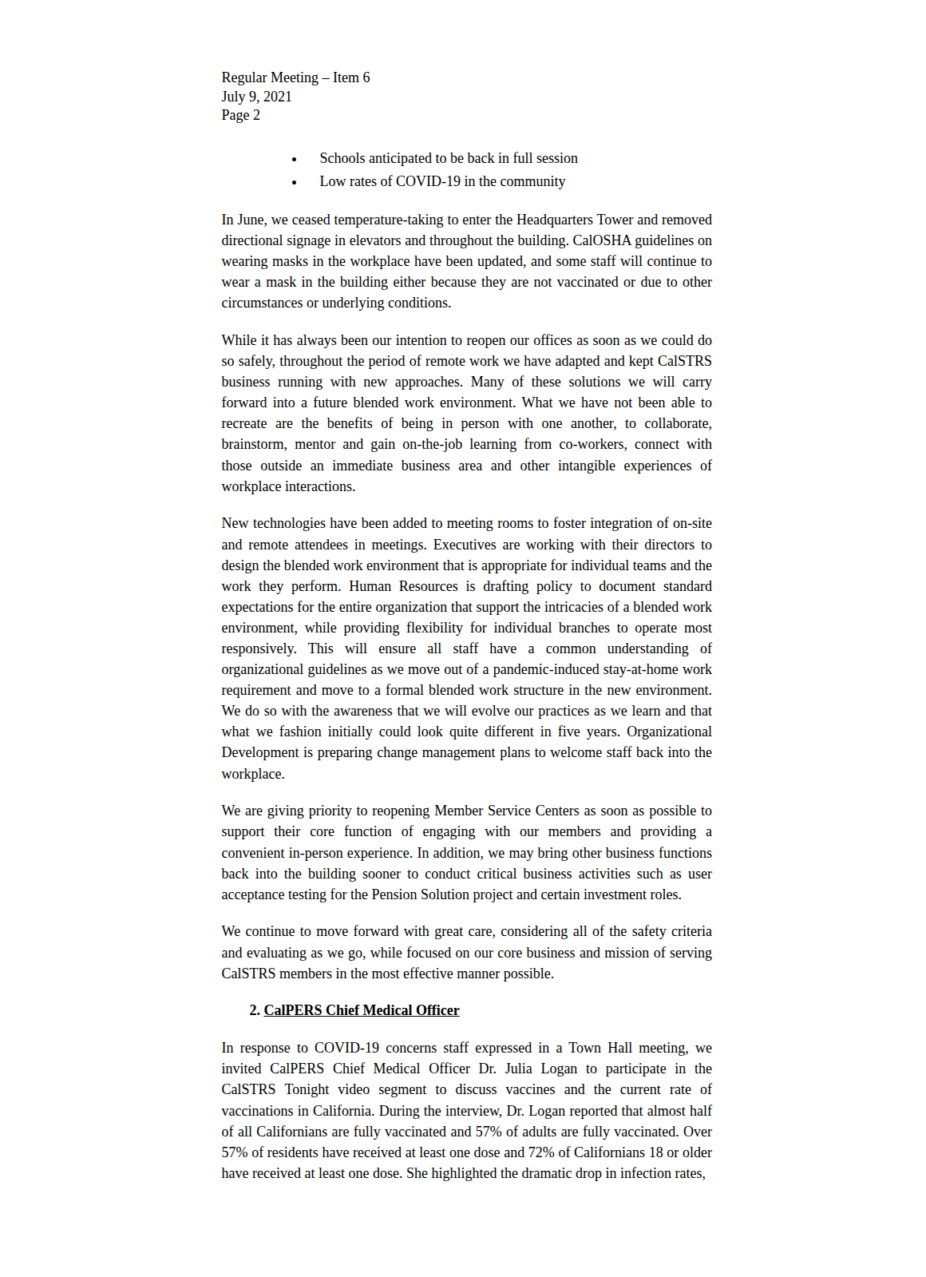Regular Meeting – Item 6
July 9, 2021
Page 2
Schools anticipated to be back in full session
Low rates of COVID-19 in the community
In June, we ceased temperature-taking to enter the Headquarters Tower and removed directional signage in elevators and throughout the building. CalOSHA guidelines on wearing masks in the workplace have been updated, and some staff will continue to wear a mask in the building either because they are not vaccinated or due to other circumstances or underlying conditions.
While it has always been our intention to reopen our offices as soon as we could do so safely, throughout the period of remote work we have adapted and kept CalSTRS business running with new approaches. Many of these solutions we will carry forward into a future blended work environment. What we have not been able to recreate are the benefits of being in person with one another, to collaborate, brainstorm, mentor and gain on-the-job learning from co-workers, connect with those outside an immediate business area and other intangible experiences of workplace interactions.
New technologies have been added to meeting rooms to foster integration of on-site and remote attendees in meetings. Executives are working with their directors to design the blended work environment that is appropriate for individual teams and the work they perform. Human Resources is drafting policy to document standard expectations for the entire organization that support the intricacies of a blended work environment, while providing flexibility for individual branches to operate most responsively. This will ensure all staff have a common understanding of organizational guidelines as we move out of a pandemic-induced stay-at-home work requirement and move to a formal blended work structure in the new environment. We do so with the awareness that we will evolve our practices as we learn and that what we fashion initially could look quite different in five years. Organizational Development is preparing change management plans to welcome staff back into the workplace.
We are giving priority to reopening Member Service Centers as soon as possible to support their core function of engaging with our members and providing a convenient in-person experience. In addition, we may bring other business functions back into the building sooner to conduct critical business activities such as user acceptance testing for the Pension Solution project and certain investment roles.
We continue to move forward with great care, considering all of the safety criteria and evaluating as we go, while focused on our core business and mission of serving CalSTRS members in the most effective manner possible.
CalPERS Chief Medical Officer
In response to COVID-19 concerns staff expressed in a Town Hall meeting, we invited CalPERS Chief Medical Officer Dr. Julia Logan to participate in the CalSTRS Tonight video segment to discuss vaccines and the current rate of vaccinations in California. During the interview, Dr. Logan reported that almost half of all Californians are fully vaccinated and 57% of adults are fully vaccinated. Over 57% of residents have received at least one dose and 72% of Californians 18 or older have received at least one dose. She highlighted the dramatic drop in infection rates,